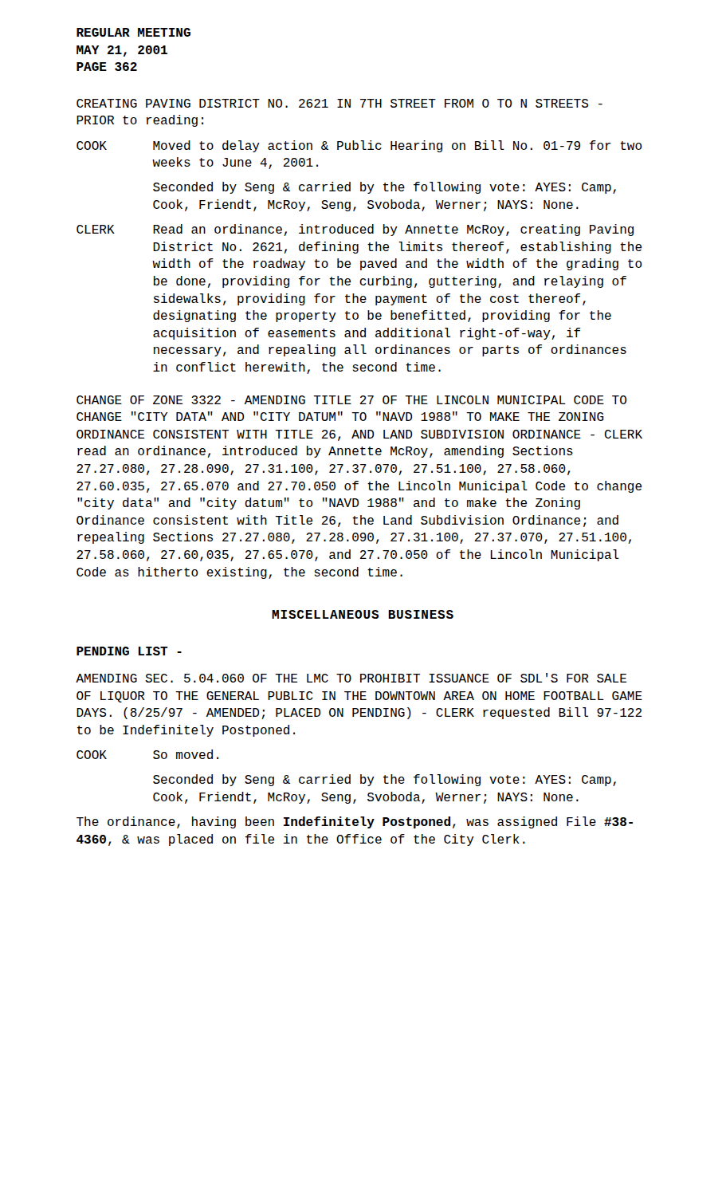REGULAR MEETING
MAY 21, 2001
PAGE 362
CREATING PAVING DISTRICT NO. 2621 IN 7TH STREET FROM O TO N STREETS - PRIOR to reading:
COOK
Moved to delay action & Public Hearing on Bill No. 01-79 for two weeks to June 4, 2001.
Seconded by Seng & carried by the following vote: AYES: Camp, Cook, Friendt, McRoy, Seng, Svoboda, Werner; NAYS: None.
CLERK
Read an ordinance, introduced by Annette McRoy, creating Paving District No. 2621, defining the limits thereof, establishing the width of the roadway to be paved and the width of the grading to be done, providing for the curbing, guttering, and relaying of sidewalks, providing for the payment of the cost thereof, designating the property to be benefitted, providing for the acquisition of easements and additional right-of-way, if necessary, and repealing all ordinances or parts of ordinances in conflict herewith, the second time.
CHANGE OF ZONE 3322 - AMENDING TITLE 27 OF THE LINCOLN MUNICIPAL CODE TO CHANGE "CITY DATA" AND "CITY DATUM" TO "NAVD 1988" TO MAKE THE ZONING ORDINANCE CONSISTENT WITH TITLE 26, AND LAND SUBDIVISION ORDINANCE - CLERK read an ordinance, introduced by Annette McRoy, amending Sections 27.27.080, 27.28.090, 27.31.100, 27.37.070, 27.51.100, 27.58.060, 27.60.035, 27.65.070 and 27.70.050 of the Lincoln Municipal Code to change "city data" and "city datum" to "NAVD 1988" and to make the Zoning Ordinance consistent with Title 26, the Land Subdivision Ordinance; and repealing Sections 27.27.080, 27.28.090, 27.31.100, 27.37.070, 27.51.100, 27.58.060, 27.60,035, 27.65.070, and 27.70.050 of the Lincoln Municipal Code as hitherto existing, the second time.
MISCELLANEOUS BUSINESS
PENDING LIST -
AMENDING SEC. 5.04.060 OF THE LMC TO PROHIBIT ISSUANCE OF SDL'S FOR SALE OF LIQUOR TO THE GENERAL PUBLIC IN THE DOWNTOWN AREA ON HOME FOOTBALL GAME DAYS. (8/25/97 - AMENDED; PLACED ON PENDING) - CLERK requested Bill 97-122 to be Indefinitely Postponed.
COOK
So moved.
Seconded by Seng & carried by the following vote: AYES: Camp, Cook, Friendt, McRoy, Seng, Svoboda, Werner; NAYS: None.
The ordinance, having been Indefinitely Postponed, was assigned File #38-4360, & was placed on file in the Office of the City Clerk.